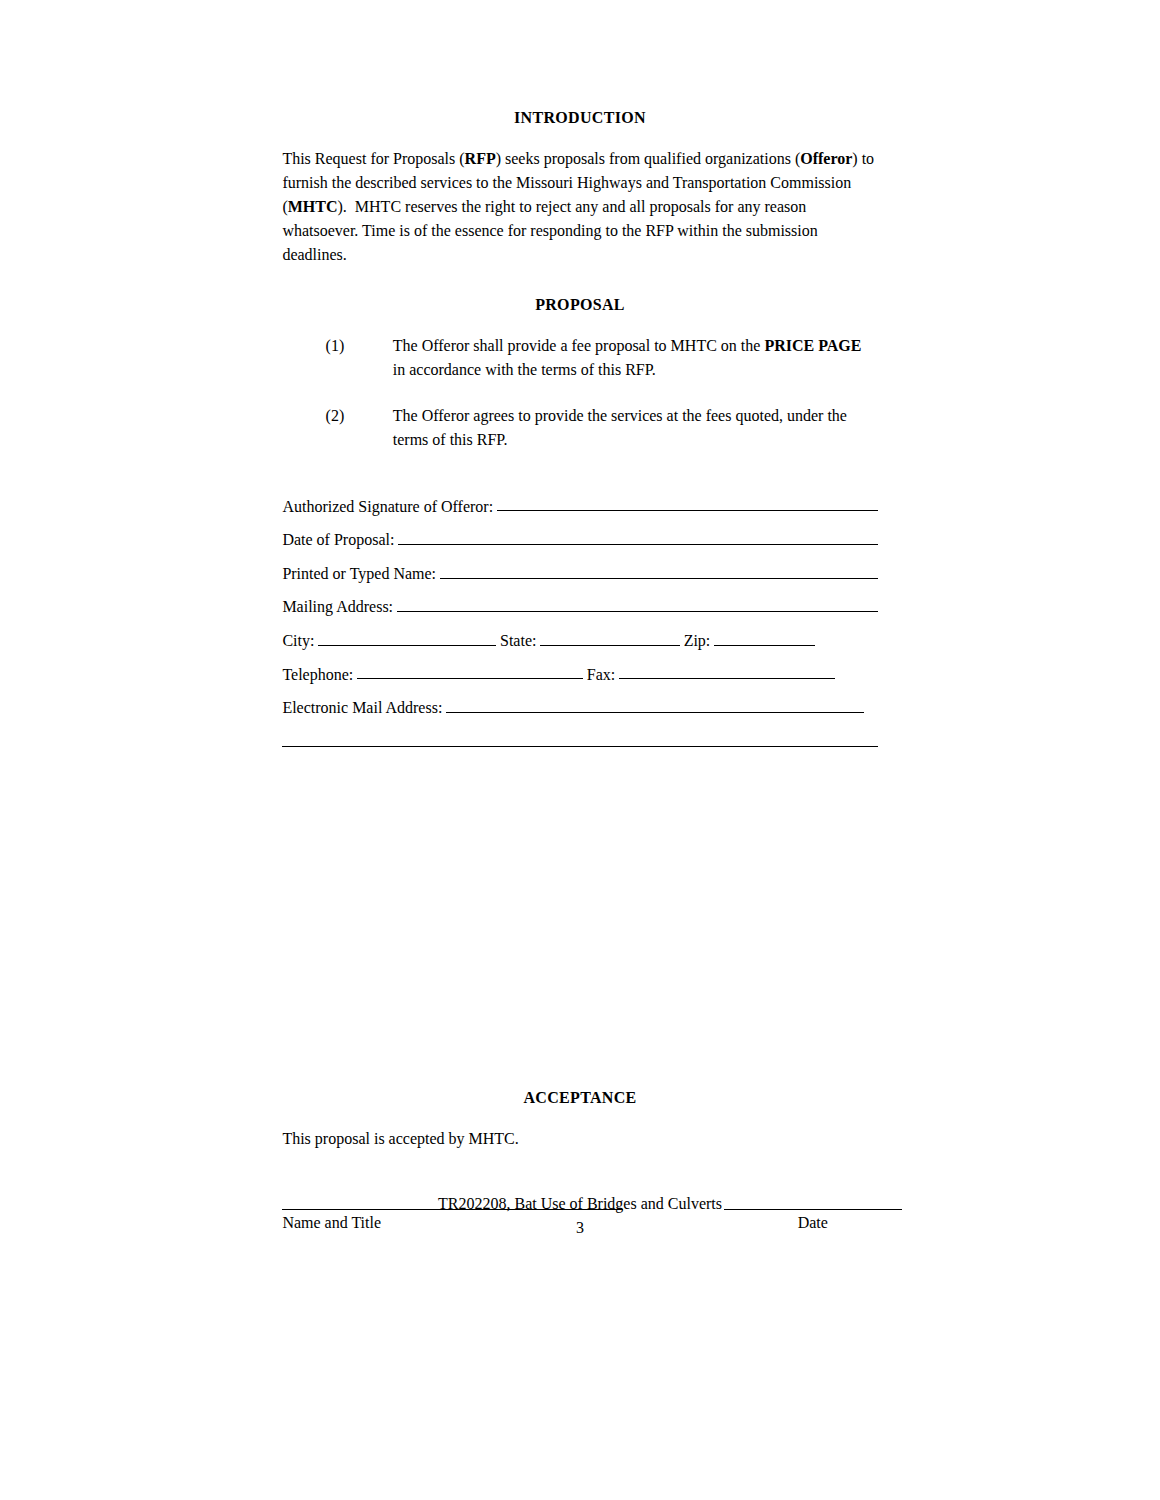INTRODUCTION
This Request for Proposals (RFP) seeks proposals from qualified organizations (Offeror) to furnish the described services to the Missouri Highways and Transportation Commission (MHTC). MHTC reserves the right to reject any and all proposals for any reason whatsoever. Time is of the essence for responding to the RFP within the submission deadlines.
PROPOSAL
(1) The Offeror shall provide a fee proposal to MHTC on the PRICE PAGE in accordance with the terms of this RFP.
(2) The Offeror agrees to provide the services at the fees quoted, under the terms of this RFP.
Authorized Signature of Offeror:
Date of Proposal:
Printed or Typed Name:
Mailing Address:
City: State: Zip:
Telephone: Fax:
Electronic Mail Address:
ACCEPTANCE
This proposal is accepted by MHTC.
Name and Title
Date
TR202208, Bat Use of Bridges and Culverts
3